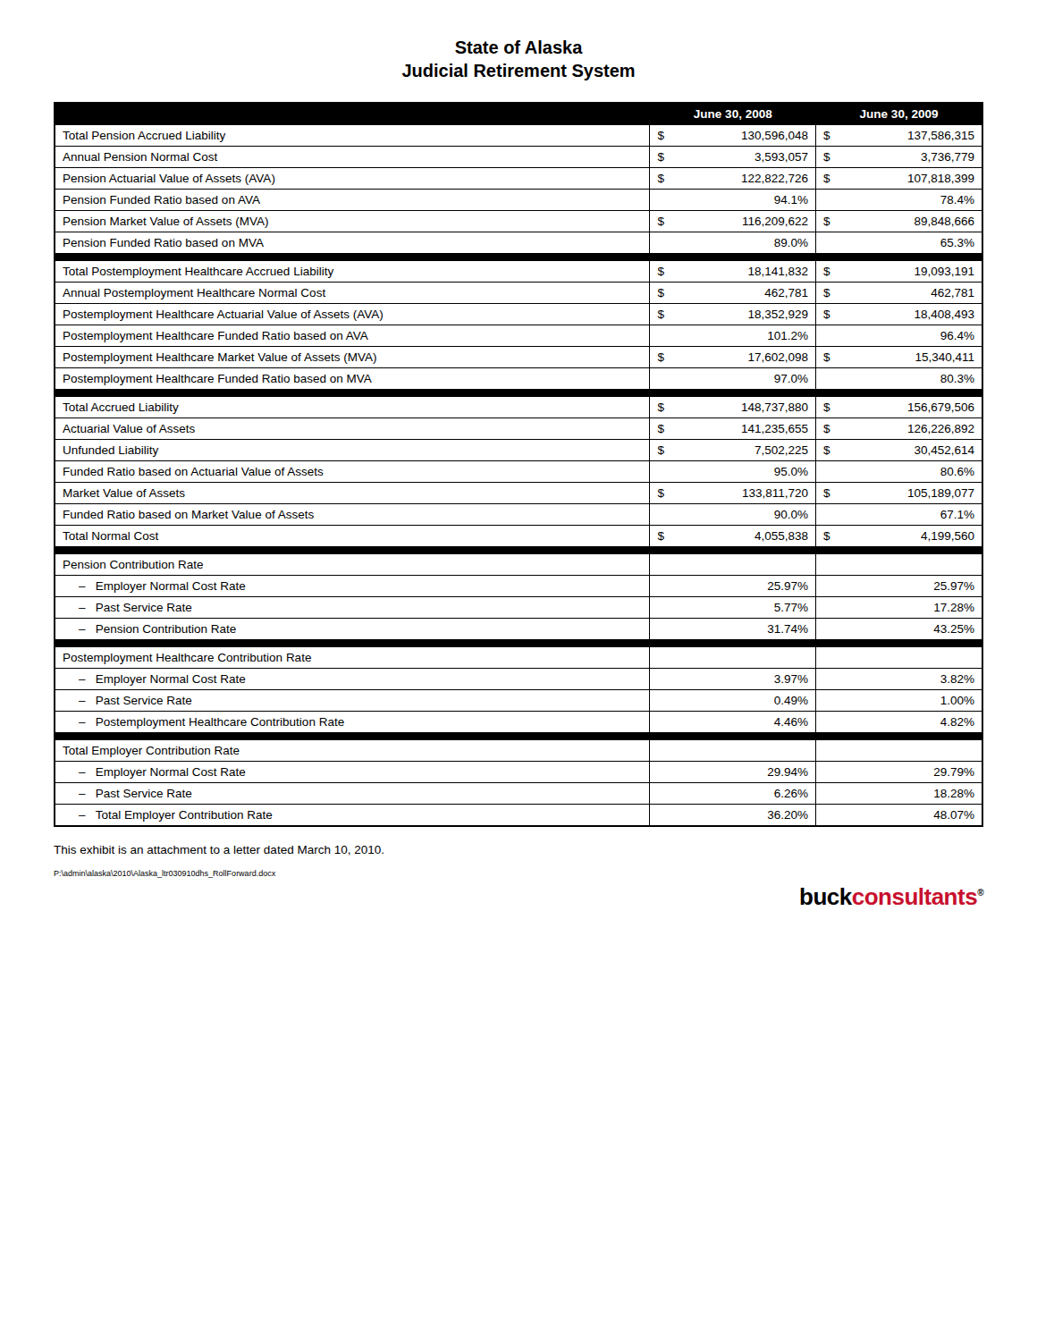State of Alaska
Judicial Retirement System
| | June 30, 2008 | June 30, 2009 |
| --- | --- | --- |
| Total Pension Accrued Liability | $ 130,596,048 | $ 137,586,315 |
| Annual Pension Normal Cost | $ 3,593,057 | $ 3,736,779 |
| Pension Actuarial Value of Assets (AVA) | $ 122,822,726 | $ 107,818,399 |
| Pension Funded Ratio based on AVA | 94.1% | 78.4% |
| Pension Market Value of Assets (MVA) | $ 116,209,622 | $ 89,848,666 |
| Pension Funded Ratio based on MVA | 89.0% | 65.3% |
| Total Postemployment Healthcare Accrued Liability | $ 18,141,832 | $ 19,093,191 |
| Annual Postemployment Healthcare Normal Cost | $ 462,781 | $ 462,781 |
| Postemployment Healthcare Actuarial Value of Assets (AVA) | $ 18,352,929 | $ 18,408,493 |
| Postemployment Healthcare Funded Ratio based on AVA | 101.2% | 96.4% |
| Postemployment Healthcare Market Value of Assets (MVA) | $ 17,602,098 | $ 15,340,411 |
| Postemployment Healthcare Funded Ratio based on MVA | 97.0% | 80.3% |
| Total Accrued Liability | $ 148,737,880 | $ 156,679,506 |
| Actuarial Value of Assets | $ 141,235,655 | $ 126,226,892 |
| Unfunded Liability | $ 7,502,225 | $ 30,452,614 |
| Funded Ratio based on Actuarial Value of Assets | 95.0% | 80.6% |
| Market Value of Assets | $ 133,811,720 | $ 105,189,077 |
| Funded Ratio based on Market Value of Assets | 90.0% | 67.1% |
| Total Normal Cost | $ 4,055,838 | $ 4,199,560 |
| Pension Contribution Rate | | |
| – Employer Normal Cost Rate | 25.97% | 25.97% |
| – Past Service Rate | 5.77% | 17.28% |
| – Pension Contribution Rate | 31.74% | 43.25% |
| Postemployment Healthcare Contribution Rate | | |
| – Employer Normal Cost Rate | 3.97% | 3.82% |
| – Past Service Rate | 0.49% | 1.00% |
| – Postemployment Healthcare Contribution Rate | 4.46% | 4.82% |
| Total Employer Contribution Rate | | |
| – Employer Normal Cost Rate | 29.94% | 29.79% |
| – Past Service Rate | 6.26% | 18.28% |
| – Total Employer Contribution Rate | 36.20% | 48.07% |
This exhibit is an attachment to a letter dated March 10, 2010.
P:\admin\alaska\2010\Alaska_ltr030910dhs_RollForward.docx
buck consultants®